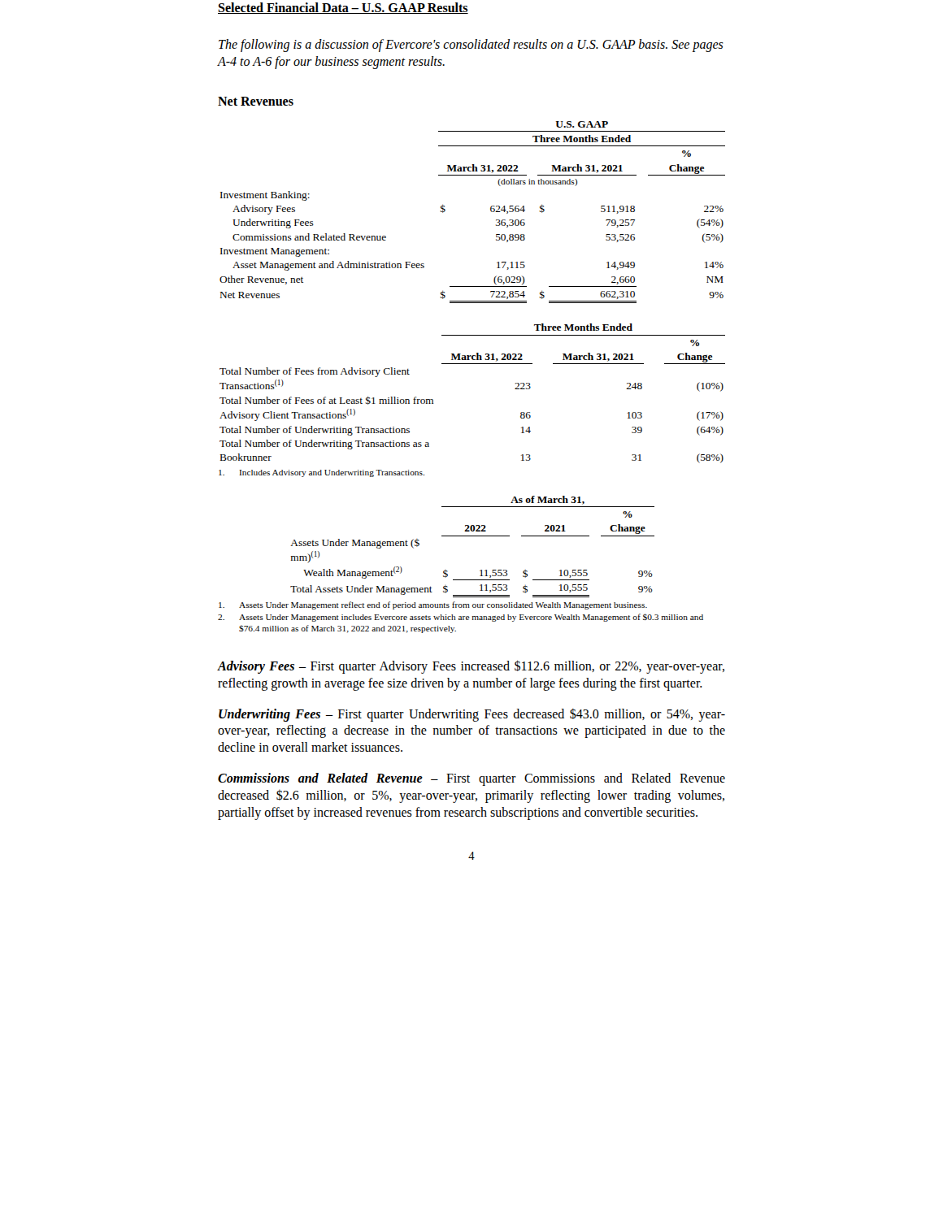Selected Financial Data – U.S. GAAP Results
The following is a discussion of Evercore's consolidated results on a U.S. GAAP basis. See pages A-4 to A-6 for our business segment results.
Net Revenues
| | U.S. GAAP |
| | Three Months Ended |
| | March 31, 2022 | | March 31, 2021 | | % Change |
| | (dollars in thousands) | | |
| Investment Banking: | | | | | | | |
| Advisory Fees | $ | 624,564 | | $ | 511,918 | | 22% |
| Underwriting Fees | | 36,306 | | | 79,257 | | (54%) |
| Commissions and Related Revenue | | 50,898 | | | 53,526 | | (5%) |
| Investment Management: | | | | | | | |
| Asset Management and Administration Fees | | 17,115 | | | 14,949 | | 14% |
| Other Revenue, net | | (6,029) | | | 2,660 | | NM |
| Net Revenues | $ | 722,854 | | $ | 662,310 | | 9% |
| | Three Months Ended |
| | March 31, 2022 | | March 31, 2021 | | % Change |
| Total Number of Fees from Advisory Client Transactions (1) | 223 | | 248 | | (10%) |
| Total Number of Fees of at Least $1 million from Advisory Client Transactions (1) | 86 | | 103 | | (17%) |
| Total Number of Underwriting Transactions | 14 | | 39 | | (64%) |
| Total Number of Underwriting Transactions as a Bookrunner | 13 | | 31 | | (58%) |
| 1. | Includes Advisory and Underwriting Transactions. |
| | As of March 31, |
| | 2022 | | 2021 | | % Change |
| Assets Under Management ($ mm) (1) | | | | | | | |
| Wealth Management (2) | $ | 11,553 | | $ | 10,555 | | 9% |
| Total Assets Under Management | $ | 11,553 | | $ | 10,555 | | 9% |
| 1. | Assets Under Management reflect end of period amounts from our consolidated Wealth Management business. |
| 2. | Assets Under Management includes Evercore assets which are managed by Evercore Wealth Management of $0.3 million and $76.4 million as of March 31, 2022 and 2021, respectively. |
Advisory Fees – First quarter Advisory Fees increased $112.6 million, or 22%, year-over-year, reflecting growth in average fee size driven by a number of large fees during the first quarter.
Underwriting Fees – First quarter Underwriting Fees decreased $43.0 million, or 54%, year-over-year, reflecting a decrease in the number of transactions we participated in due to the decline in overall market issuances.
Commissions and Related Revenue – First quarter Commissions and Related Revenue decreased $2.6 million, or 5%, year-over-year, primarily reflecting lower trading volumes, partially offset by increased revenues from research subscriptions and convertible securities.
4